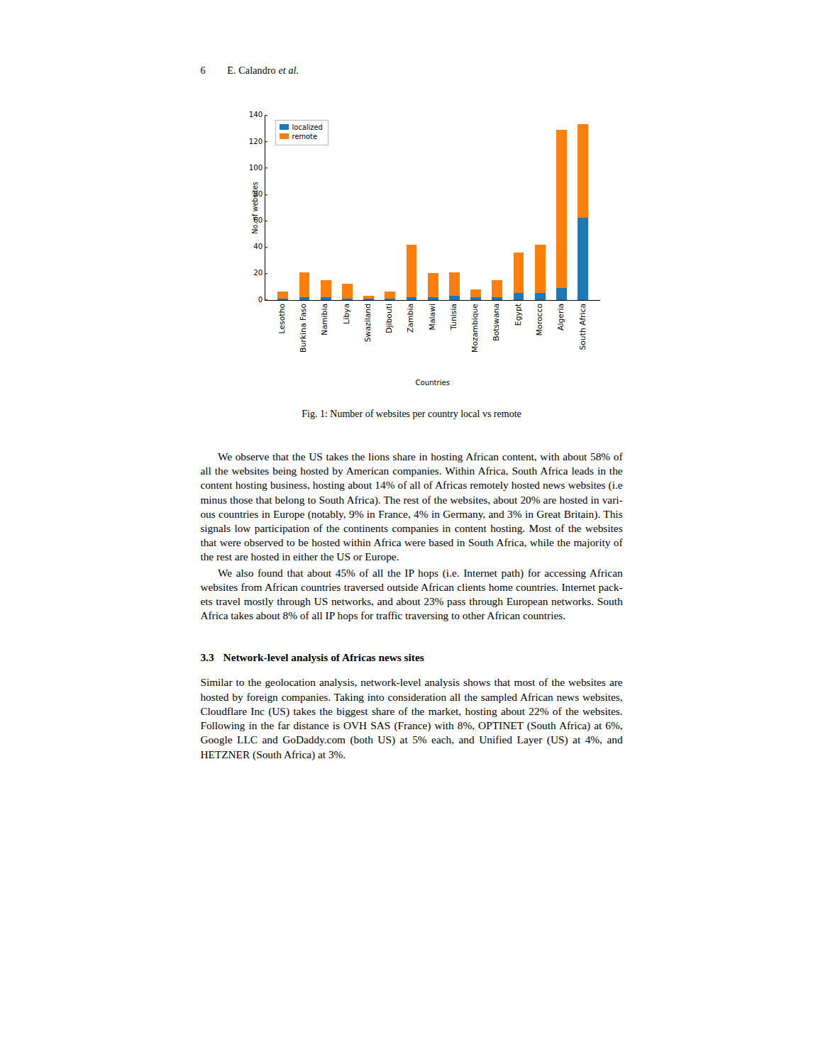6 E. Calandro et al.
No. of websites
140
120
100
80
60
40
20
0
localized
remote
Lesotho Burkina Faso Namibia Libya Swaziland Djibouti Zambia Malawi Tunisia Mozambique Botswana Egypt Morocco Algeria South Africa
Countries
Fig. 1: Number of websites per country local vs remote
We observe that the US takes the lions share in hosting African content, with about 58% of all the websites being hosted by American companies. Within Africa, South Africa leads in the content hosting business, hosting about 14% of all of Africas remotely hosted news websites (i.e minus those that belong to South Africa). The rest of the websites, about 20% are hosted in various countries in Europe (notably, 9% in France, 4% in Germany, and 3% in Great Britain). This signals low participation of the continents companies in content hosting. Most of the websites that were observed to be hosted within Africa were based in South Africa, while the majority of the rest are hosted in either the US or Europe.
We also found that about 45% of all the IP hops (i.e. Internet path) for accessing African websites from African countries traversed outside African clients home countries. Internet packets travel mostly through US networks, and about 23% pass through European networks. South Africa takes about 8% of all IP hops for traffic traversing to other African countries.
3.3 Network-level analysis of Africas news sites
Similar to the geolocation analysis, network-level analysis shows that most of the websites are hosted by foreign companies. Taking into consideration all the sampled African news websites, Cloudflare Inc (US) takes the biggest share of the market, hosting about 22% of the websites. Following in the far distance is OVH SAS (France) with 8%, OPTINET (South Africa) at 6%, Google LLC and GoDaddy.com (both US) at 5% each, and Unified Layer (US) at 4%, and HETZNER (South Africa) at 3%.